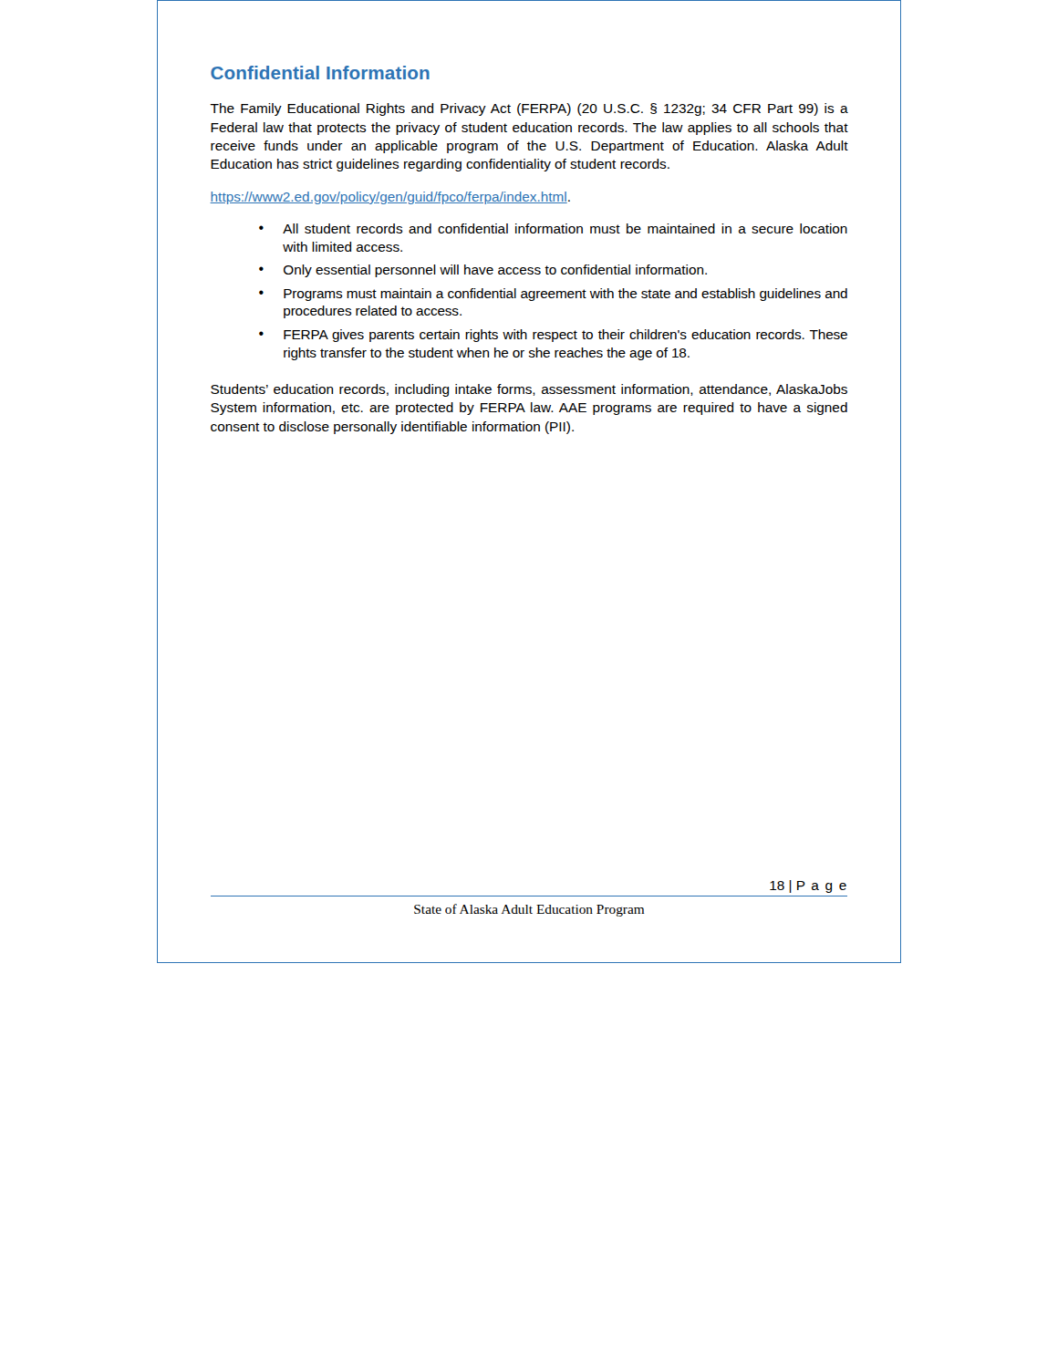Confidential Information
The Family Educational Rights and Privacy Act (FERPA) (20 U.S.C. § 1232g; 34 CFR Part 99) is a Federal law that protects the privacy of student education records. The law applies to all schools that receive funds under an applicable program of the U.S. Department of Education. Alaska Adult Education has strict guidelines regarding confidentiality of student records.
https://www2.ed.gov/policy/gen/guid/fpco/ferpa/index.html.
All student records and confidential information must be maintained in a secure location with limited access.
Only essential personnel will have access to confidential information.
Programs must maintain a confidential agreement with the state and establish guidelines and procedures related to access.
FERPA gives parents certain rights with respect to their children's education records. These rights transfer to the student when he or she reaches the age of 18.
Students’ education records, including intake forms, assessment information, attendance, AlaskaJobs System information, etc. are protected by FERPA law. AAE programs are required to have a signed consent to disclose personally identifiable information (PII).
18 | P a g e
State of Alaska Adult Education Program